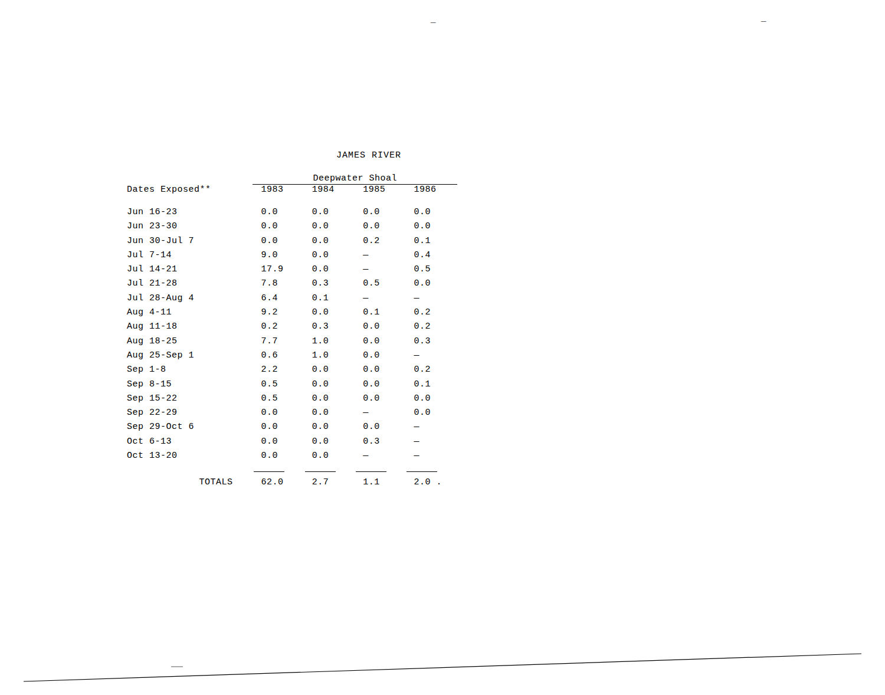—
—
JAMES RIVER
| | Deepwater Shoal |
| --- | --- |
| Dates Exposed** | 1983 | 1984 | 1985 | 1986 |
| Jun 16-23 | 0.0 | 0.0 | 0.0 | 0.0 |
| Jun 23-30 | 0.0 | 0.0 | 0.0 | 0.0 |
| Jun 30-Jul 7 | 0.0 | 0.0 | 0.2 | 0.1 |
| Jul 7-14 | 9.0 | 0.0 | — | 0.4 |
| Jul 14-21 | 17.9 | 0.0 | — | 0.5 |
| Jul 21-28 | 7.8 | 0.3 | 0.5 | 0.0 |
| Jul 28-Aug 4 | 6.4 | 0.1 | — | — |
| Aug 4-11 | 9.2 | 0.0 | 0.1 | 0.2 |
| Aug 11-18 | 0.2 | 0.3 | 0.0 | 0.2 |
| Aug 18-25 | 7.7 | 1.0 | 0.0 | 0.3 |
| Aug 25-Sep 1 | 0.6 | 1.0 | 0.0 | — |
| Sep 1-8 | 2.2 | 0.0 | 0.0 | 0.2 |
| Sep 8-15 | 0.5 | 0.0 | 0.0 | 0.1 |
| Sep 15-22 | 0.5 | 0.0 | 0.0 | 0.0 |
| Sep 22-29 | 0.0 | 0.0 | — | 0.0 |
| Sep 29-Oct 6 | 0.0 | 0.0 | 0.0 | — |
| Oct 6-13 | 0.0 | 0.0 | 0.3 | — |
| Oct 13-20 | 0.0 | 0.0 | — | — |
| TOTALS | 62.0 | 2.7 | 1.1 | 2.0 . |